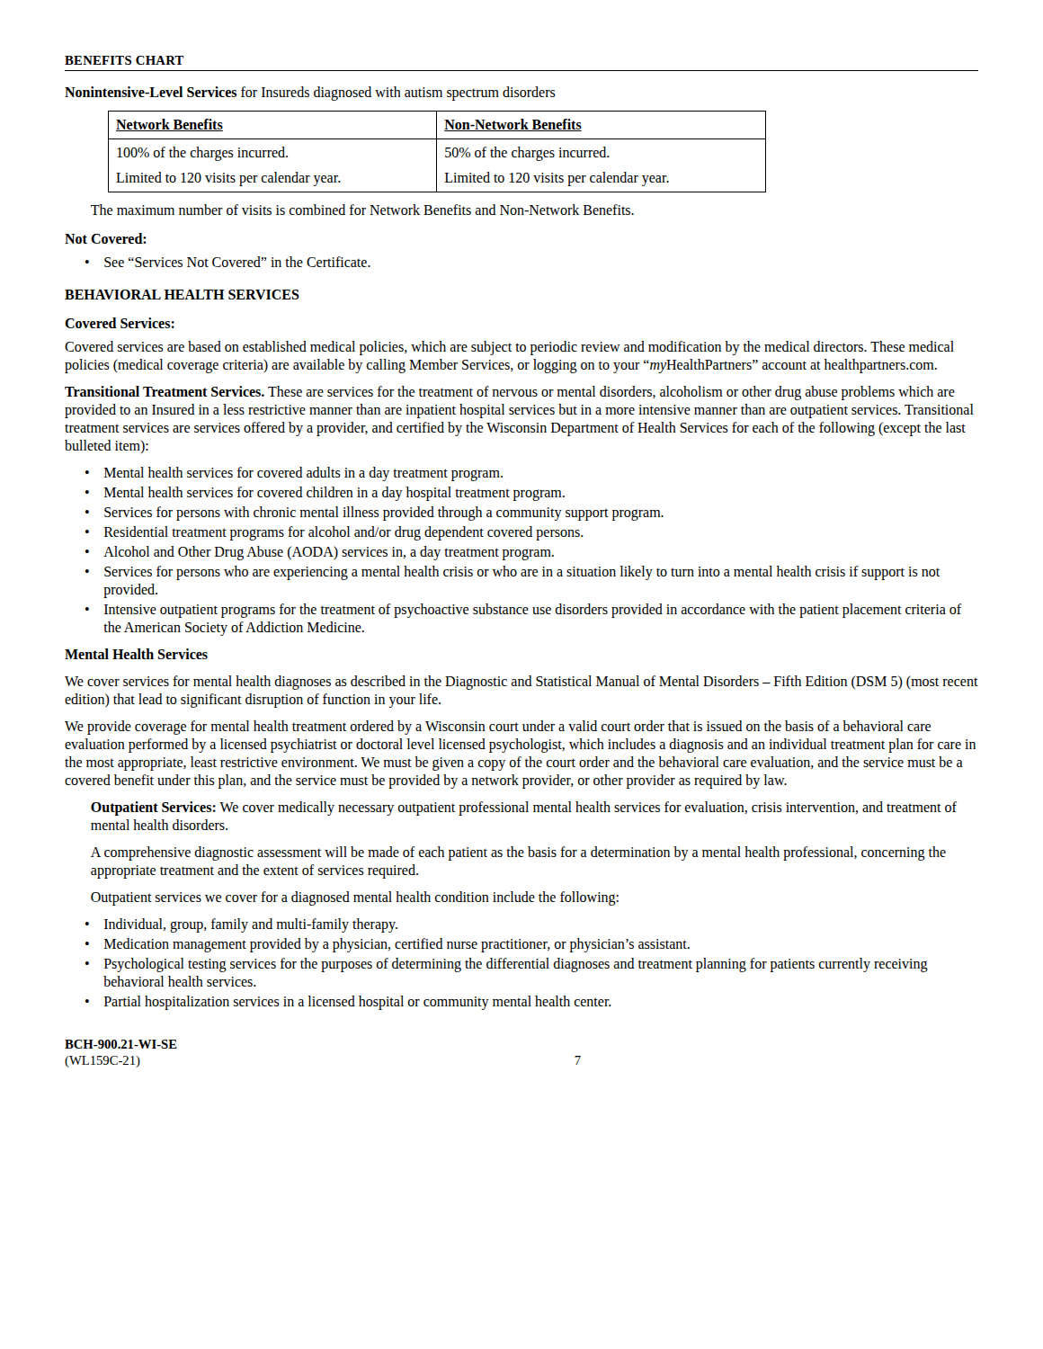BENEFITS CHART
Nonintensive-Level Services for Insureds diagnosed with autism spectrum disorders
| Network Benefits | Non-Network Benefits |
| --- | --- |
| 100% of the charges incurred. Limited to 120 visits per calendar year. | 50% of the charges incurred. Limited to 120 visits per calendar year. |
The maximum number of visits is combined for Network Benefits and Non-Network Benefits.
Not Covered:
See “Services Not Covered” in the Certificate.
BEHAVIORAL HEALTH SERVICES
Covered Services:
Covered services are based on established medical policies, which are subject to periodic review and modification by the medical directors. These medical policies (medical coverage criteria) are available by calling Member Services, or logging on to your “my HealthPartners” account at healthpartners.com.
Transitional Treatment Services. These are services for the treatment of nervous or mental disorders, alcoholism or other drug abuse problems which are provided to an Insured in a less restrictive manner than are inpatient hospital services but in a more intensive manner than are outpatient services. Transitional treatment services are services offered by a provider, and certified by the Wisconsin Department of Health Services for each of the following (except the last bulleted item):
Mental health services for covered adults in a day treatment program.
Mental health services for covered children in a day hospital treatment program.
Services for persons with chronic mental illness provided through a community support program.
Residential treatment programs for alcohol and/or drug dependent covered persons.
Alcohol and Other Drug Abuse (AODA) services in, a day treatment program.
Services for persons who are experiencing a mental health crisis or who are in a situation likely to turn into a mental health crisis if support is not provided.
Intensive outpatient programs for the treatment of psychoactive substance use disorders provided in accordance with the patient placement criteria of the American Society of Addiction Medicine.
Mental Health Services
We cover services for mental health diagnoses as described in the Diagnostic and Statistical Manual of Mental Disorders – Fifth Edition (DSM 5) (most recent edition) that lead to significant disruption of function in your life.
We provide coverage for mental health treatment ordered by a Wisconsin court under a valid court order that is issued on the basis of a behavioral care evaluation performed by a licensed psychiatrist or doctoral level licensed psychologist, which includes a diagnosis and an individual treatment plan for care in the most appropriate, least restrictive environment. We must be given a copy of the court order and the behavioral care evaluation, and the service must be a covered benefit under this plan, and the service must be provided by a network provider, or other provider as required by law.
Outpatient Services: We cover medically necessary outpatient professional mental health services for evaluation, crisis intervention, and treatment of mental health disorders.
A comprehensive diagnostic assessment will be made of each patient as the basis for a determination by a mental health professional, concerning the appropriate treatment and the extent of services required.
Outpatient services we cover for a diagnosed mental health condition include the following:
Individual, group, family and multi-family therapy.
Medication management provided by a physician, certified nurse practitioner, or physician’s assistant.
Psychological testing services for the purposes of determining the differential diagnoses and treatment planning for patients currently receiving behavioral health services.
Partial hospitalization services in a licensed hospital or community mental health center.
BCH-900.21-WI-SE
(WL159C-21)
7